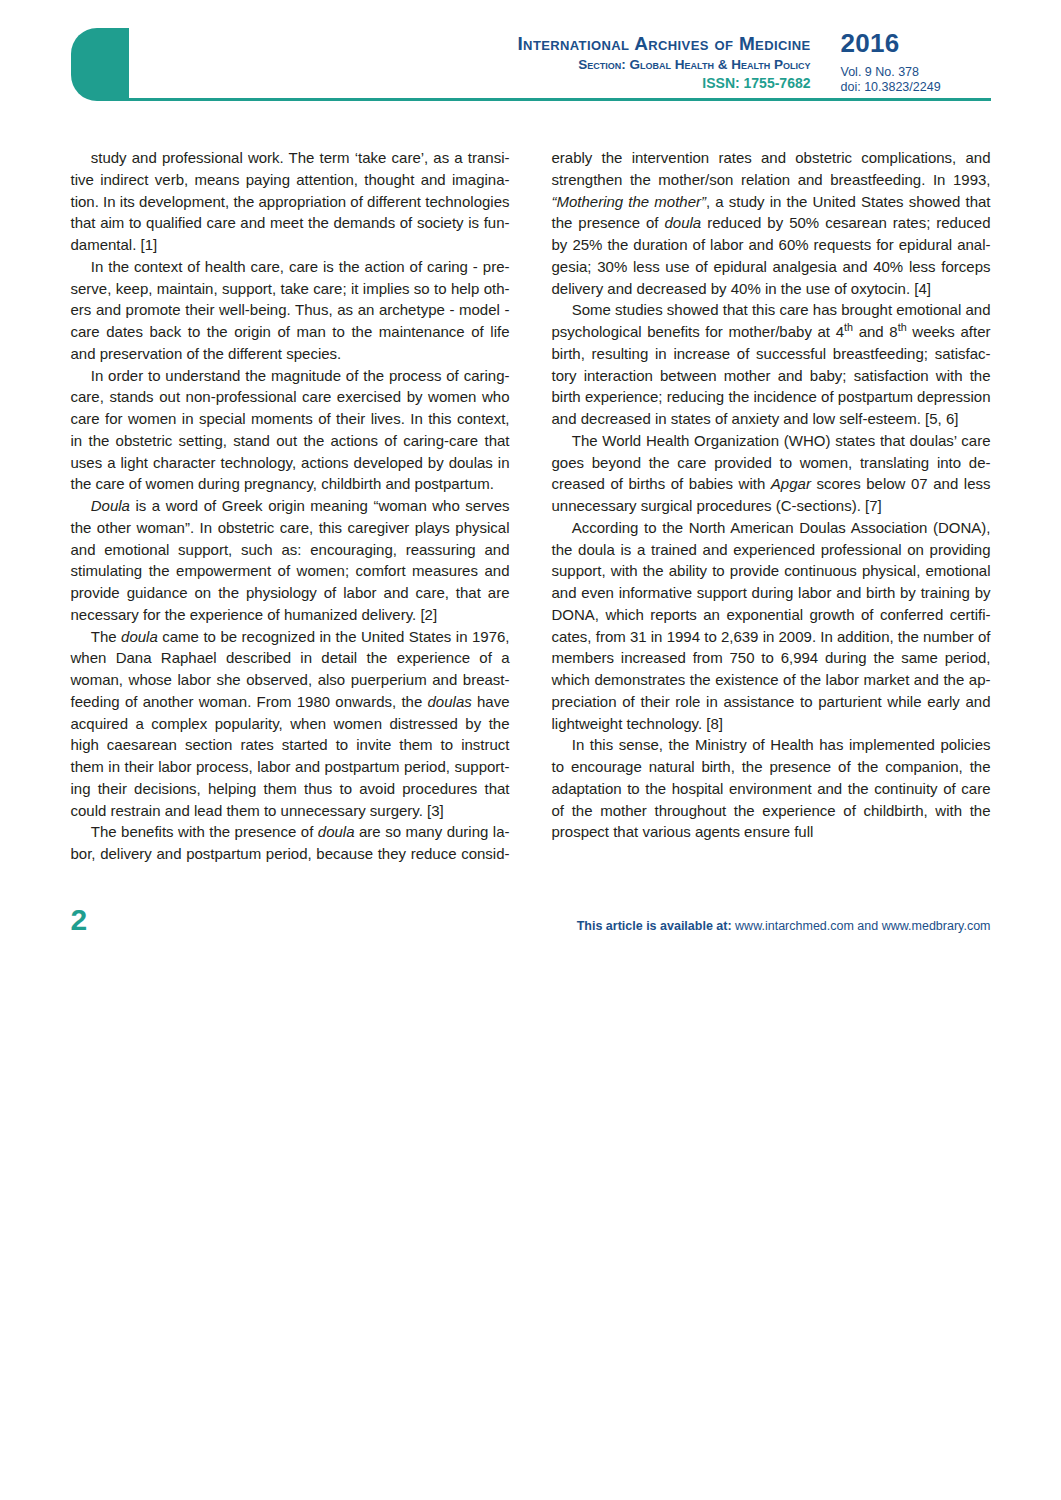International Archives of Medicine
Section: Global Health & Health Policy
ISSN: 1755-7682
2016
Vol. 9 No. 378
doi: 10.3823/2249
study and professional work. The term ‘take care’, as a transitive indirect verb, means paying attention, thought and imagination. In its development, the appropriation of different technologies that aim to qualified care and meet the demands of society is fundamental. [1]
In the context of health care, care is the action of caring - preserve, keep, maintain, support, take care; it implies so to help others and promote their well-being. Thus, as an archetype - model - care dates back to the origin of man to the maintenance of life and preservation of the different species.
In order to understand the magnitude of the process of caring-care, stands out non-professional care exercised by women who care for women in special moments of their lives. In this context, in the obstetric setting, stand out the actions of caring-care that uses a light character technology, actions developed by doulas in the care of women during pregnancy, childbirth and postpartum.
Doula is a word of Greek origin meaning “woman who serves the other woman”. In obstetric care, this caregiver plays physical and emotional support, such as: encouraging, reassuring and stimulating the empowerment of women; comfort measures and provide guidance on the physiology of labor and care, that are necessary for the experience of humanized delivery. [2]
The doula came to be recognized in the United States in 1976, when Dana Raphael described in detail the experience of a woman, whose labor she observed, also puerperium and breast-feeding of another woman. From 1980 onwards, the doulas have acquired a complex popularity, when women distressed by the high caesarean section rates started to invite them to instruct them in their labor process, labor and postpartum period, supporting their decisions, helping them thus to avoid procedures that could restrain and lead them to unnecessary surgery. [3]
The benefits with the presence of doula are so many during labor, delivery and postpartum period, because they reduce considerably the intervention rates and obstetric complications, and strengthen the mother/son relation and breastfeeding. In 1993, “Mothering the mother”, a study in the United States showed that the presence of doula reduced by 50% cesarean rates; reduced by 25% the duration of labor and 60% requests for epidural analgesia; 30% less use of epidural analgesia and 40% less forceps delivery and decreased by 40% in the use of oxytocin. [4]
Some studies showed that this care has brought emotional and psychological benefits for mother/baby at 4th and 8th weeks after birth, resulting in increase of successful breastfeeding; satisfactory interaction between mother and baby; satisfaction with the birth experience; reducing the incidence of postpartum depression and decreased in states of anxiety and low self-esteem. [5, 6]
The World Health Organization (WHO) states that doulas’ care goes beyond the care provided to women, translating into decreased of births of babies with Apgar scores below 07 and less unnecessary surgical procedures (C-sections). [7]
According to the North American Doulas Association (DONA), the doula is a trained and experienced professional on providing support, with the ability to provide continuous physical, emotional and even informative support during labor and birth by training by DONA, which reports an exponential growth of conferred certificates, from 31 in 1994 to 2,639 in 2009. In addition, the number of members increased from 750 to 6,994 during the same period, which demonstrates the existence of the labor market and the appreciation of their role in assistance to parturient while early and lightweight technology. [8]
In this sense, the Ministry of Health has implemented policies to encourage natural birth, the presence of the companion, the adaptation to the hospital environment and the continuity of care of the mother throughout the experience of childbirth, with the prospect that various agents ensure full
2
This article is available at: www.intarchmed.com and www.medbrary.com